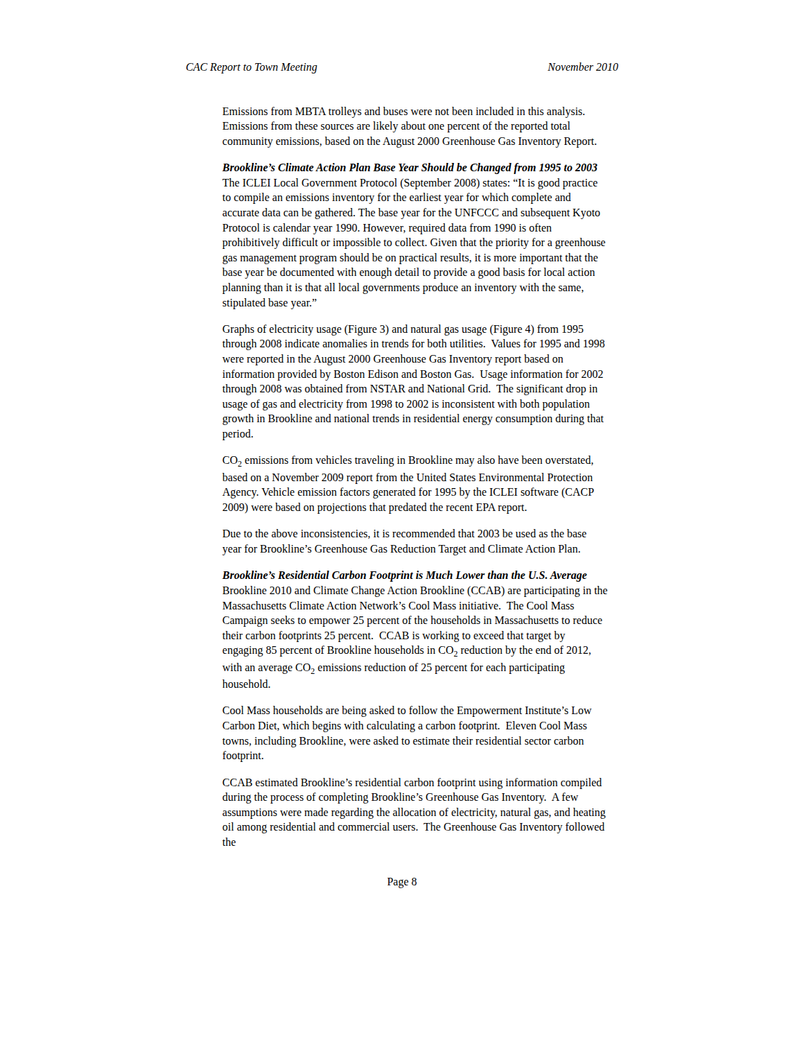CAC Report to Town Meeting November 2010
Emissions from MBTA trolleys and buses were not been included in this analysis. Emissions from these sources are likely about one percent of the reported total community emissions, based on the August 2000 Greenhouse Gas Inventory Report.
Brookline’s Climate Action Plan Base Year Should be Changed from 1995 to 2003
The ICLEI Local Government Protocol (September 2008) states: “It is good practice to compile an emissions inventory for the earliest year for which complete and accurate data can be gathered. The base year for the UNFCCC and subsequent Kyoto Protocol is calendar year 1990. However, required data from 1990 is often prohibitively difficult or impossible to collect. Given that the priority for a greenhouse gas management program should be on practical results, it is more important that the base year be documented with enough detail to provide a good basis for local action planning than it is that all local governments produce an inventory with the same, stipulated base year.”
Graphs of electricity usage (Figure 3) and natural gas usage (Figure 4) from 1995 through 2008 indicate anomalies in trends for both utilities. Values for 1995 and 1998 were reported in the August 2000 Greenhouse Gas Inventory report based on information provided by Boston Edison and Boston Gas. Usage information for 2002 through 2008 was obtained from NSTAR and National Grid. The significant drop in usage of gas and electricity from 1998 to 2002 is inconsistent with both population growth in Brookline and national trends in residential energy consumption during that period.
CO2 emissions from vehicles traveling in Brookline may also have been overstated, based on a November 2009 report from the United States Environmental Protection Agency. Vehicle emission factors generated for 1995 by the ICLEI software (CACP 2009) were based on projections that predated the recent EPA report.
Due to the above inconsistencies, it is recommended that 2003 be used as the base year for Brookline’s Greenhouse Gas Reduction Target and Climate Action Plan.
Brookline’s Residential Carbon Footprint is Much Lower than the U.S. Average
Brookline 2010 and Climate Change Action Brookline (CCAB) are participating in the Massachusetts Climate Action Network’s Cool Mass initiative. The Cool Mass Campaign seeks to empower 25 percent of the households in Massachusetts to reduce their carbon footprints 25 percent. CCAB is working to exceed that target by engaging 85 percent of Brookline households in CO2 reduction by the end of 2012, with an average CO2 emissions reduction of 25 percent for each participating household.
Cool Mass households are being asked to follow the Empowerment Institute’s Low Carbon Diet, which begins with calculating a carbon footprint. Eleven Cool Mass towns, including Brookline, were asked to estimate their residential sector carbon footprint.
CCAB estimated Brookline’s residential carbon footprint using information compiled during the process of completing Brookline’s Greenhouse Gas Inventory. A few assumptions were made regarding the allocation of electricity, natural gas, and heating oil among residential and commercial users. The Greenhouse Gas Inventory followed the
Page 8